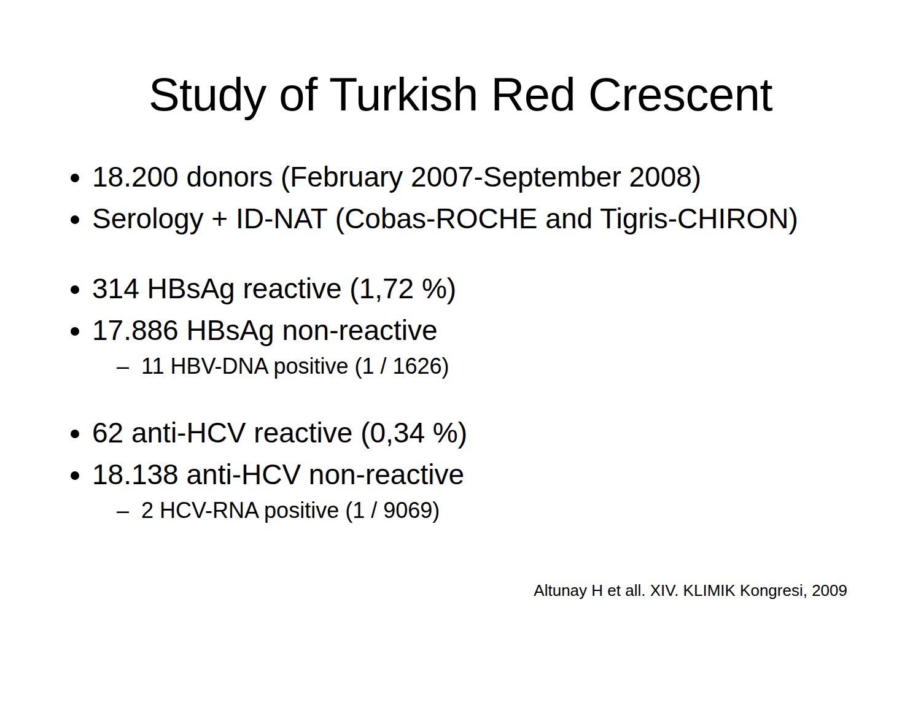Study of Turkish Red Crescent
18.200 donors (February 2007-September 2008)
Serology + ID-NAT (Cobas-ROCHE and Tigris-CHIRON)
314 HBsAg reactive (1,72 %)
17.886 HBsAg non-reactive
11 HBV-DNA positive (1 / 1626)
62 anti-HCV reactive (0,34 %)
18.138 anti-HCV non-reactive
2 HCV-RNA positive (1 / 9069)
Altunay H et all. XIV. KLIMIK Kongresi, 2009